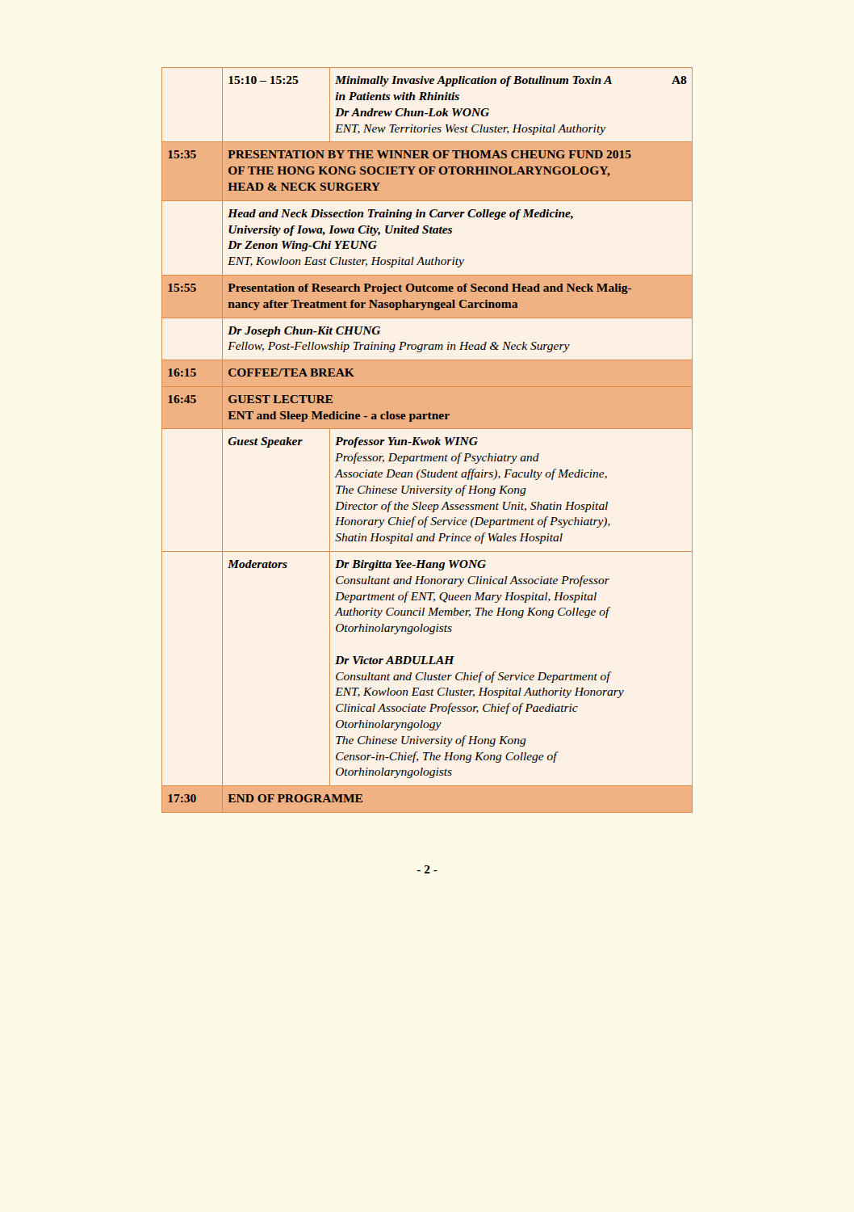| | 15:10 – 15:25 | A8 Minimally Invasive Application of Botulinum Toxin A in Patients with Rhinitis Dr Andrew Chun-Lok WONG ENT, New Territories West Cluster, Hospital Authority |
| 15:35 | PRESENTATION BY THE WINNER OF THOMAS CHEUNG FUND 2015 OF THE HONG KONG SOCIETY OF OTORHINOLARYNGOLOGY, HEAD & NECK SURGERY |
| | Head and Neck Dissection Training in Carver College of Medicine, University of Iowa, Iowa City, United States Dr Zenon Wing-Chi YEUNG ENT, Kowloon East Cluster, Hospital Authority |
| 15:55 | Presentation of Research Project Outcome of Second Head and Neck Malig- nancy after Treatment for Nasopharyngeal Carcinoma |
| | Dr Joseph Chun-Kit CHUNG Fellow, Post-Fellowship Training Program in Head & Neck Surgery |
| 16:15 | COFFEE/TEA BREAK |
| 16:45 | GUEST LECTURE ENT and Sleep Medicine - a close partner |
| | Guest Speaker | Professor Yun-Kwok WING Professor, Department of Psychiatry and Associate Dean (Student affairs), Faculty of Medicine, The Chinese University of Hong Kong Director of the Sleep Assessment Unit, Shatin Hospital Honorary Chief of Service (Department of Psychiatry), Shatin Hospital and Prince of Wales Hospital |
| | Moderators | Dr Birgitta Yee-Hang WONG Consultant and Honorary Clinical Associate Professor Department of ENT, Queen Mary Hospital, Hospital Authority Council Member, The Hong Kong College of Otorhinolaryngologists Dr Victor ABDULLAH Consultant and Cluster Chief of Service Department of ENT, Kowloon East Cluster, Hospital Authority Honorary Clinical Associate Professor, Chief of Paediatric Otorhinolaryngology The Chinese University of Hong Kong Censor-in-Chief, The Hong Kong College of Otorhinolaryngologists |
| 17:30 | END OF PROGRAMME |
- 2 -